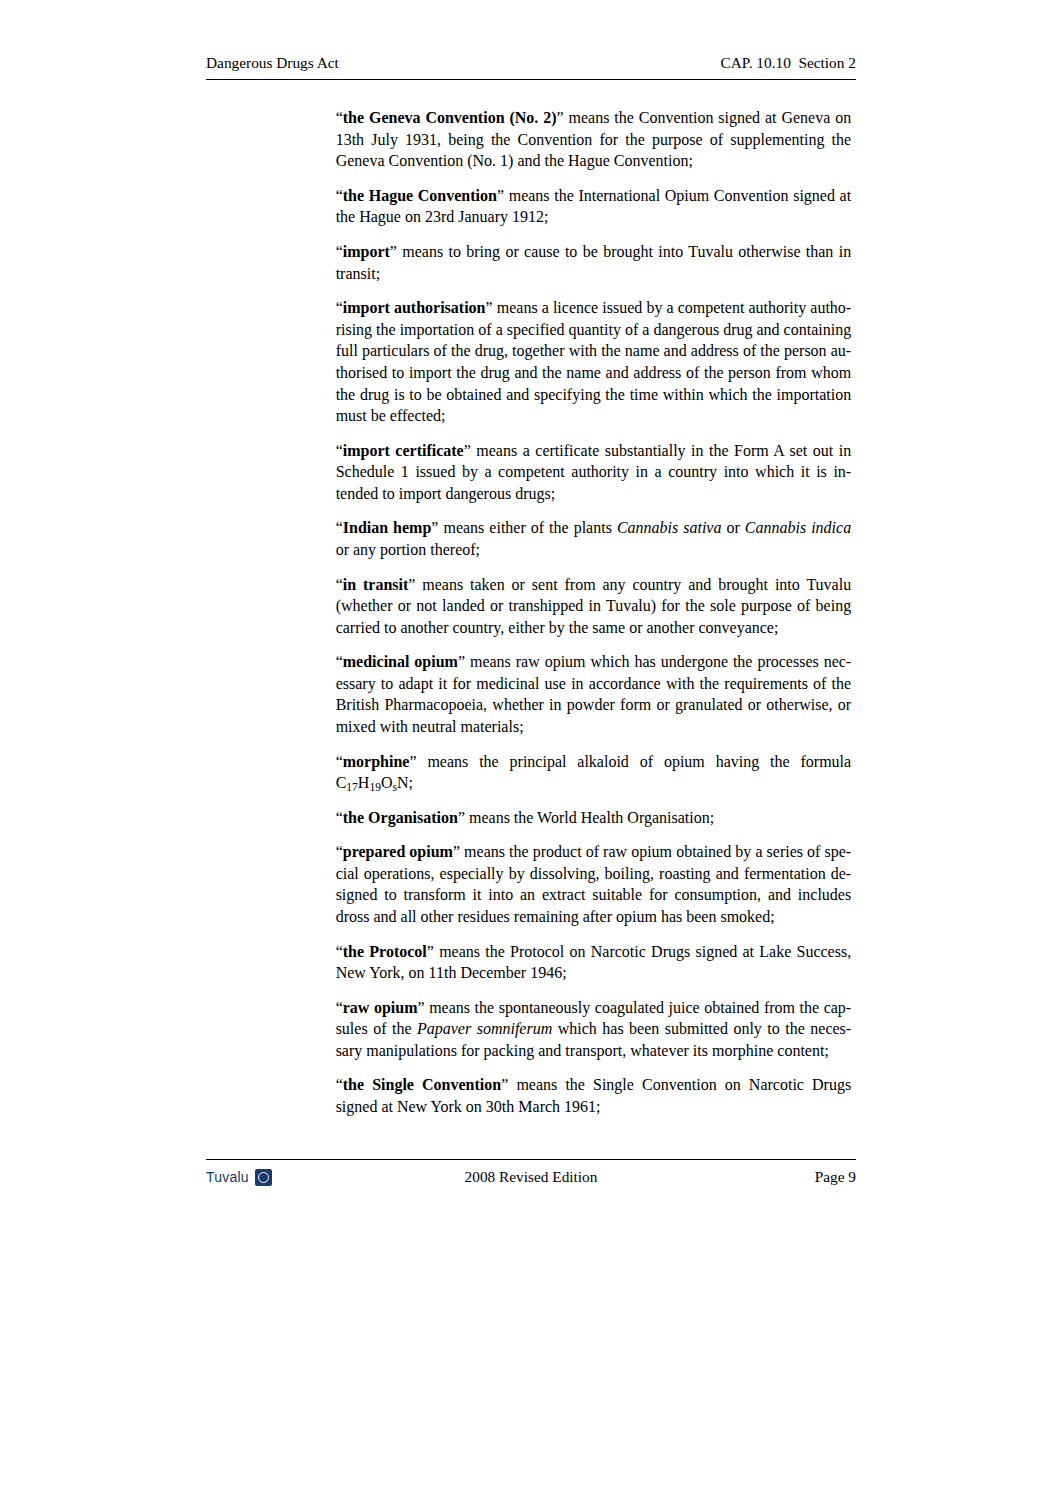Dangerous Drugs Act
CAP. 10.10 Section 2
“the Geneva Convention (No. 2)” means the Convention signed at Geneva on 13th July 1931, being the Convention for the purpose of supplementing the Geneva Convention (No. 1) and the Hague Convention;
“the Hague Convention” means the International Opium Convention signed at the Hague on 23rd January 1912;
“import” means to bring or cause to be brought into Tuvalu otherwise than in transit;
“import authorisation” means a licence issued by a competent authority authorising the importation of a specified quantity of a dangerous drug and containing full particulars of the drug, together with the name and address of the person authorised to import the drug and the name and address of the person from whom the drug is to be obtained and specifying the time within which the importation must be effected;
“import certificate” means a certificate substantially in the Form A set out in Schedule 1 issued by a competent authority in a country into which it is intended to import dangerous drugs;
“Indian hemp” means either of the plants Cannabis sativa or Cannabis indica or any portion thereof;
“in transit” means taken or sent from any country and brought into Tuvalu (whether or not landed or transhipped in Tuvalu) for the sole purpose of being carried to another country, either by the same or another conveyance;
“medicinal opium” means raw opium which has undergone the processes necessary to adapt it for medicinal use in accordance with the requirements of the British Pharmacopoeia, whether in powder form or granulated or otherwise, or mixed with neutral materials;
“morphine” means the principal alkaloid of opium having the formula C17H19OsN;
“the Organisation” means the World Health Organisation;
“prepared opium” means the product of raw opium obtained by a series of special operations, especially by dissolving, boiling, roasting and fermentation designed to transform it into an extract suitable for consumption, and includes dross and all other residues remaining after opium has been smoked;
“the Protocol” means the Protocol on Narcotic Drugs signed at Lake Success, New York, on 11th December 1946;
“raw opium” means the spontaneously coagulated juice obtained from the capsules of the Papaver somniferum which has been submitted only to the necessary manipulations for packing and transport, whatever its morphine content;
“the Single Convention” means the Single Convention on Narcotic Drugs signed at New York on 30th March 1961;
Tuvalu
2008 Revised Edition
Page 9